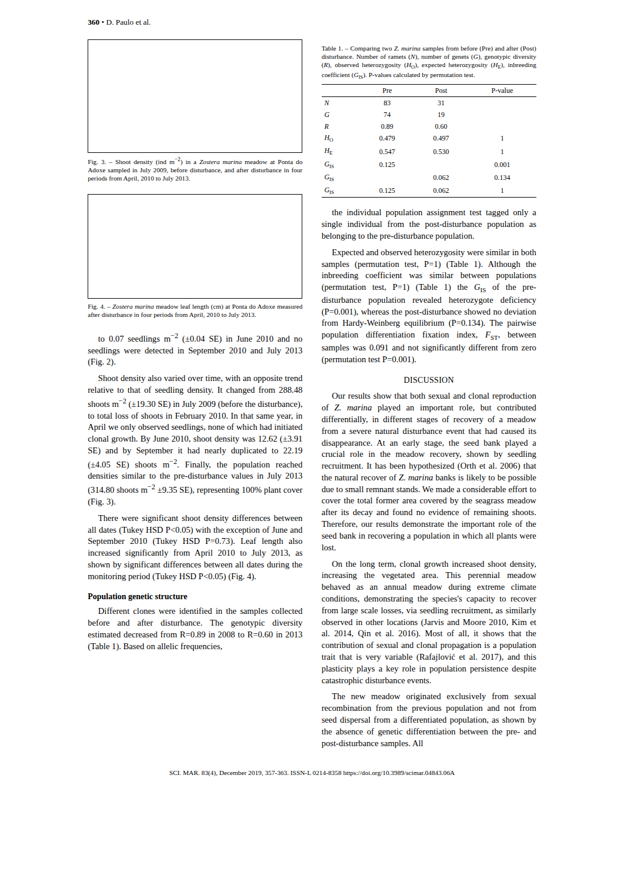360 • D. Paulo et al.
Fig. 3. – Shoot density (ind m−2) in a Zostera marina meadow at Ponta do Adoxe sampled in July 2009, before disturbance, and after disturbance in four periods from April, 2010 to July 2013.
Fig. 4. – Zostera marina meadow leaf length (cm) at Ponta do Adoxe measured after disturbance in four periods from April, 2010 to July 2013.
to 0.07 seedlings m−2 (±0.04 SE) in June 2010 and no seedlings were detected in September 2010 and July 2013 (Fig. 2).
Shoot density also varied over time, with an opposite trend relative to that of seedling density. It changed from 288.48 shoots m−2 (±19.30 SE) in July 2009 (before the disturbance), to total loss of shoots in February 2010. In that same year, in April we only observed seedlings, none of which had initiated clonal growth. By June 2010, shoot density was 12.62 (±3.91 SE) and by September it had nearly duplicated to 22.19 (±4.05 SE) shoots m−2. Finally, the population reached densities similar to the pre-disturbance values in July 2013 (314.80 shoots m−2 ±9.35 SE), representing 100% plant cover (Fig. 3).
There were significant shoot density differences between all dates (Tukey HSD P<0.05) with the exception of June and September 2010 (Tukey HSD P=0.73). Leaf length also increased significantly from April 2010 to July 2013, as shown by significant differences between all dates during the monitoring period (Tukey HSD P<0.05) (Fig. 4).
Population genetic structure
Different clones were identified in the samples collected before and after disturbance. The genotypic diversity estimated decreased from R=0.89 in 2008 to R=0.60 in 2013 (Table 1). Based on allelic frequencies,
Table 1. – Comparing two Z. marina samples from before (Pre) and after (Post) disturbance. Number of ramets ( N ), number of genets ( G ), genotypic diversity ( R ), observed heterozygosity ( H O ), expected heterozygosity ( H E ), inbreeding coefficient ( G IS ). P-values calculated by permutation test.
| | Pre | Post | P-value |
| --- | --- | --- | --- |
| N | 83 | 31 | |
| G | 74 | 19 | |
| R | 0.89 | 0.60 | |
| H O | 0.479 | 0.497 | 1 |
| H E | 0.547 | 0.530 | 1 |
| G IS | 0.125 | | 0.001 |
| G IS | | 0.062 | 0.134 |
| G IS | 0.125 | 0.062 | 1 |
the individual population assignment test tagged only a single individual from the post-disturbance population as belonging to the pre-disturbance population.
Expected and observed heterozygosity were similar in both samples (permutation test, P=1) (Table 1). Although the inbreeding coefficient was similar between populations (permutation test, P=1) (Table 1) the GIS of the pre-disturbance population revealed heterozygote deficiency (P=0.001), whereas the post-disturbance showed no deviation from Hardy-Weinberg equilibrium (P=0.134). The pairwise population differentiation fixation index, FST, between samples was 0.091 and not significantly different from zero (permutation test P=0.001).
Discussion
Our results show that both sexual and clonal reproduction of Z. marina played an important role, but contributed differentially, in different stages of recovery of a meadow from a severe natural disturbance event that had caused its disappearance. At an early stage, the seed bank played a crucial role in the meadow recovery, shown by seedling recruitment. It has been hypothesized (Orth et al. 2006) that the natural recover of Z. marina banks is likely to be possible due to small remnant stands. We made a considerable effort to cover the total former area covered by the seagrass meadow after its decay and found no evidence of remaining shoots. Therefore, our results demonstrate the important role of the seed bank in recovering a population in which all plants were lost.
On the long term, clonal growth increased shoot density, increasing the vegetated area. This perennial meadow behaved as an annual meadow during extreme climate conditions, demonstrating the species's capacity to recover from large scale losses, via seedling recruitment, as similarly observed in other locations (Jarvis and Moore 2010, Kim et al. 2014, Qin et al. 2016). Most of all, it shows that the contribution of sexual and clonal propagation is a population trait that is very variable (Rafajlović et al. 2017), and this plasticity plays a key role in population persistence despite catastrophic disturbance events.
The new meadow originated exclusively from sexual recombination from the previous population and not from seed dispersal from a differentiated population, as shown by the absence of genetic differentiation between the pre- and post-disturbance samples. All
SCI. MAR. 83(4), December 2019, 357-363. ISSN-L 0214-8358 https://doi.org/10.3989/scimar.04843.06A